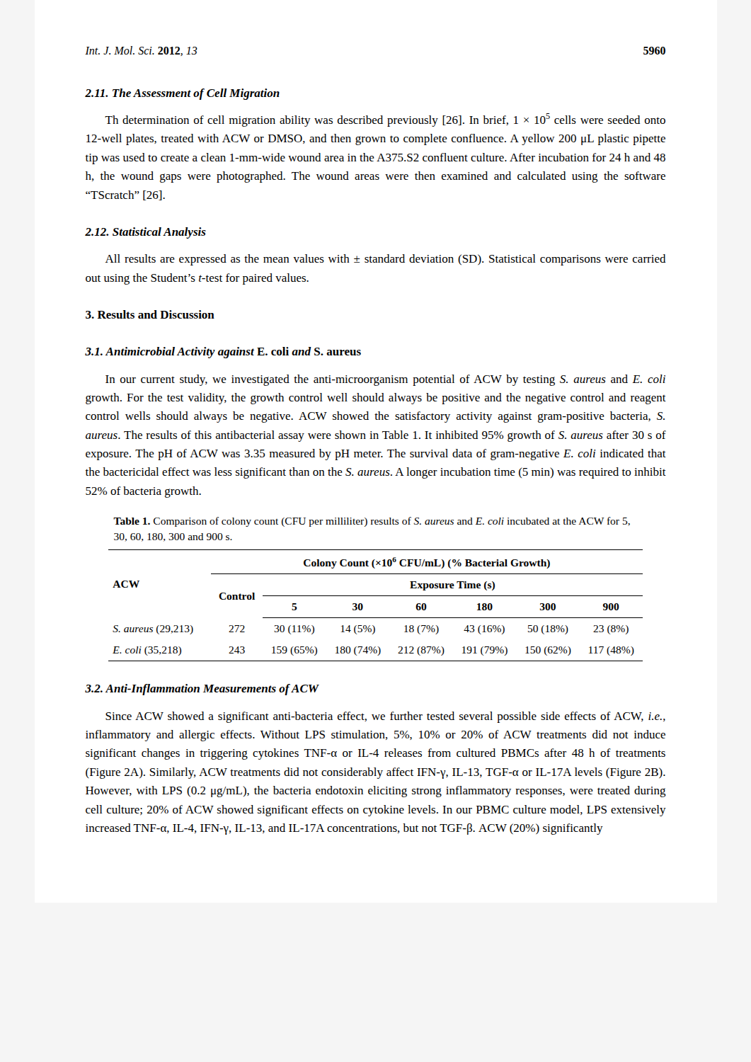Int. J. Mol. Sci. 2012, 13
5960
2.11. The Assessment of Cell Migration
Th determination of cell migration ability was described previously [26]. In brief, 1 × 105 cells were seeded onto 12-well plates, treated with ACW or DMSO, and then grown to complete confluence. A yellow 200 μL plastic pipette tip was used to create a clean 1-mm-wide wound area in the A375.S2 confluent culture. After incubation for 24 h and 48 h, the wound gaps were photographed. The wound areas were then examined and calculated using the software “TScratch” [26].
2.12. Statistical Analysis
All results are expressed as the mean values with ± standard deviation (SD). Statistical comparisons were carried out using the Student’s t-test for paired values.
3. Results and Discussion
3.1. Antimicrobial Activity against E. coli and S. aureus
In our current study, we investigated the anti-microorganism potential of ACW by testing S. aureus and E. coli growth. For the test validity, the growth control well should always be positive and the negative control and reagent control wells should always be negative. ACW showed the satisfactory activity against gram-positive bacteria, S. aureus. The results of this antibacterial assay were shown in Table 1. It inhibited 95% growth of S. aureus after 30 s of exposure. The pH of ACW was 3.35 measured by pH meter. The survival data of gram-negative E. coli indicated that the bactericidal effect was less significant than on the S. aureus. A longer incubation time (5 min) was required to inhibit 52% of bacteria growth.
Table 1. Comparison of colony count (CFU per milliliter) results of S. aureus and E. coli incubated at the ACW for 5, 30, 60, 180, 300 and 900 s.
| ACW | Colony Count (×10 6 CFU/mL) (% Bacterial Growth) |
| --- | --- |
| Control | Exposure Time (s) |
| 5 | 30 | 60 | 180 | 300 | 900 |
| S. aureus (29,213) | 272 | 30 (11%) | 14 (5%) | 18 (7%) | 43 (16%) | 50 (18%) | 23 (8%) |
| E. coli (35,218) | 243 | 159 (65%) | 180 (74%) | 212 (87%) | 191 (79%) | 150 (62%) | 117 (48%) |
3.2. Anti-Inflammation Measurements of ACW
Since ACW showed a significant anti-bacteria effect, we further tested several possible side effects of ACW, i.e., inflammatory and allergic effects. Without LPS stimulation, 5%, 10% or 20% of ACW treatments did not induce significant changes in triggering cytokines TNF-α or IL-4 releases from cultured PBMCs after 48 h of treatments (Figure 2A). Similarly, ACW treatments did not considerably affect IFN-γ, IL-13, TGF-α or IL-17A levels (Figure 2B). However, with LPS (0.2 μg/mL), the bacteria endotoxin eliciting strong inflammatory responses, were treated during cell culture; 20% of ACW showed significant effects on cytokine levels. In our PBMC culture model, LPS extensively increased TNF-α, IL-4, IFN-γ, IL-13, and IL-17A concentrations, but not TGF-β. ACW (20%) significantly